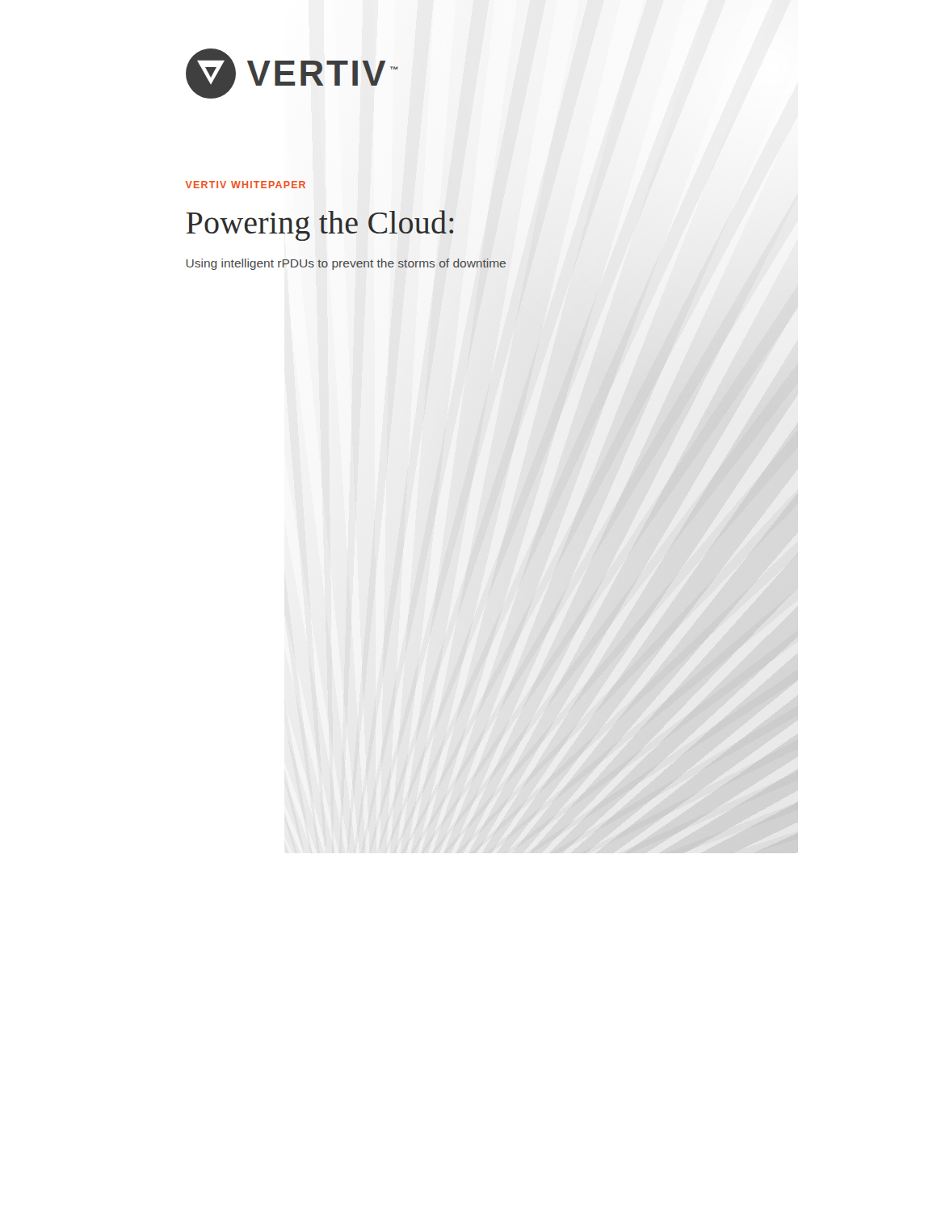VERTIV™
Vertiv Whitepaper
Powering the Cloud:
Using intelligent rPDUs to prevent the storms of downtime